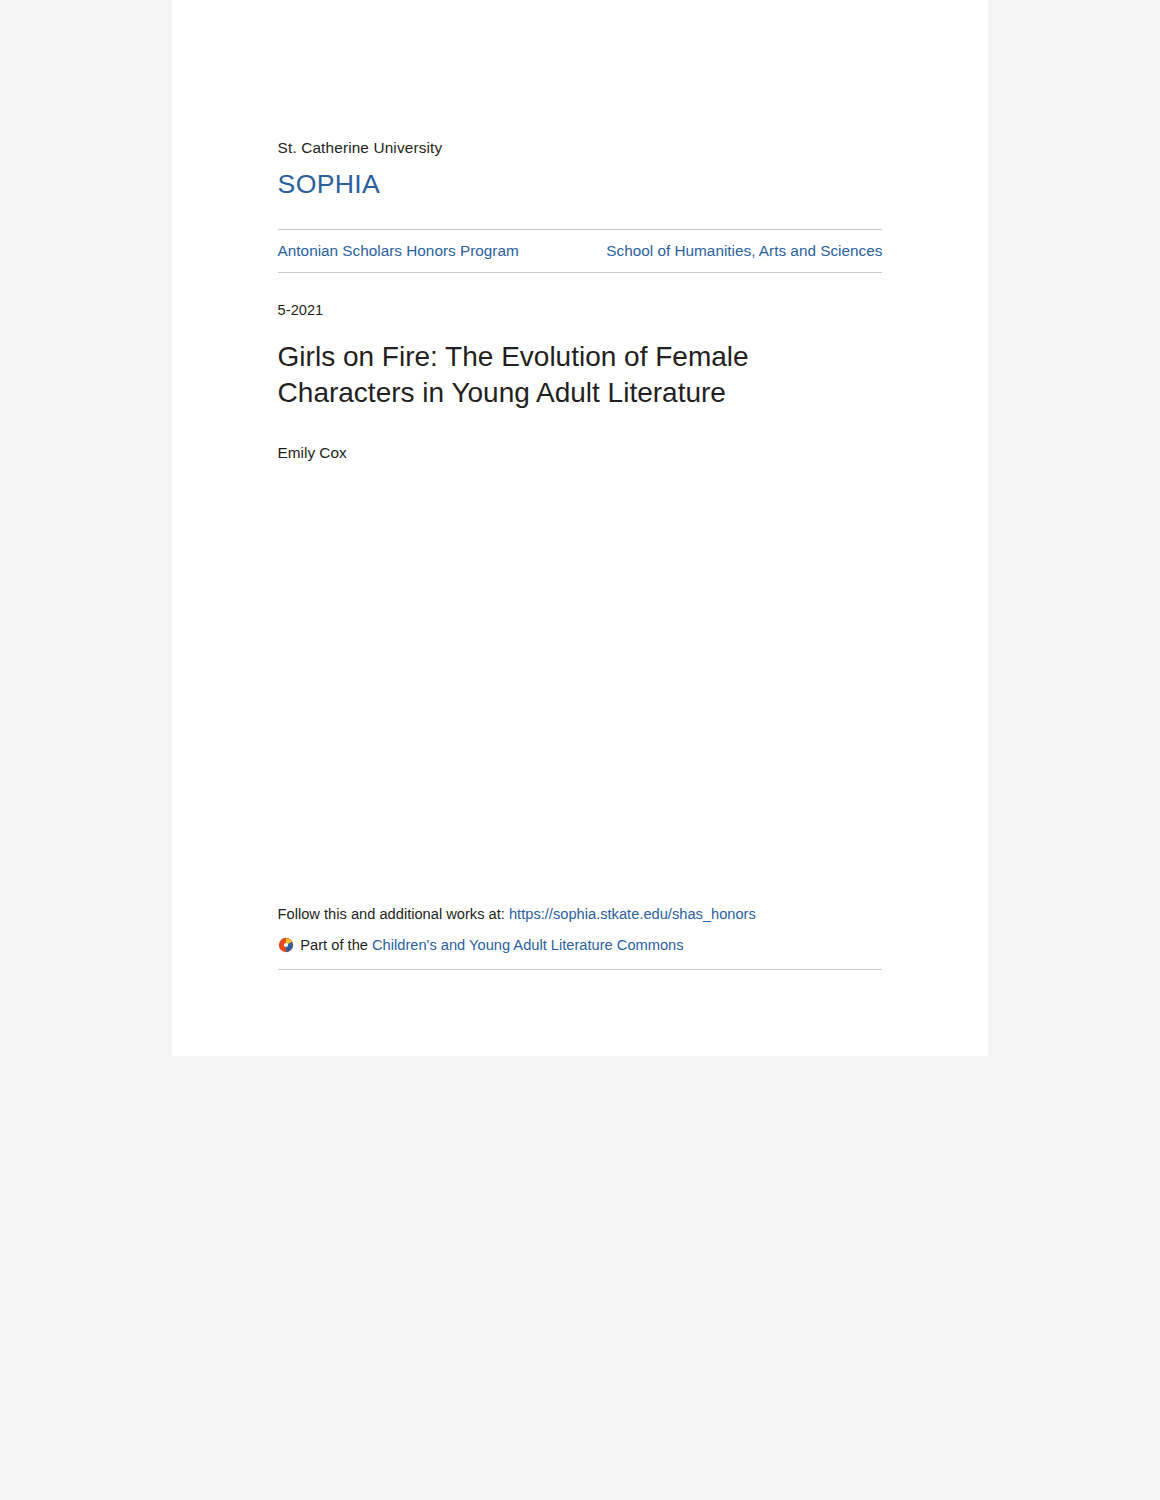St. Catherine University
SOPHIA
Antonian Scholars Honors Program School of Humanities, Arts and Sciences
5-2021
Girls on Fire: The Evolution of Female Characters in Young Adult Literature
Emily Cox
Follow this and additional works at: https://sophia.stkate.edu/shas_honors
Part of the Children's and Young Adult Literature Commons